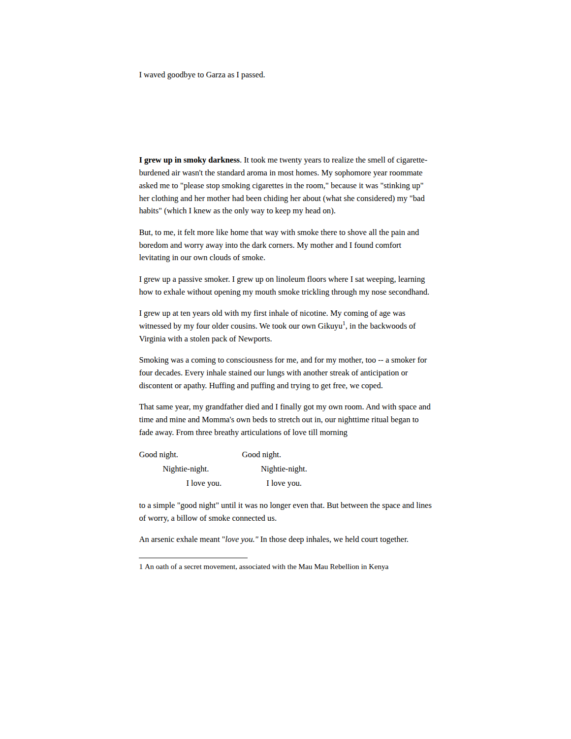I waved goodbye to Garza as I passed.
I grew up in smoky darkness. It took me twenty years to realize the smell of cigarette-burdened air wasn't the standard aroma in most homes. My sophomore year roommate asked me to "please stop smoking cigarettes in the room," because it was "stinking up" her clothing and her mother had been chiding her about (what she considered) my "bad habits" (which I knew as the only way to keep my head on).
But, to me, it felt more like home that way with smoke there to shove all the pain and boredom and worry away into the dark corners. My mother and I found comfort levitating in our own clouds of smoke.
I grew up a passive smoker. I grew up on linoleum floors where I sat weeping, learning how to exhale without opening my mouth smoke trickling through my nose secondhand.
I grew up at ten years old with my first inhale of nicotine. My coming of age was witnessed by my four older cousins. We took our own Gikuyu1, in the backwoods of Virginia with a stolen pack of Newports.
Smoking was a coming to consciousness for me, and for my mother, too -- a smoker for four decades. Every inhale stained our lungs with another streak of anticipation or discontent or apathy. Huffing and puffing and trying to get free, we coped.
That same year, my grandfather died and I finally got my own room. And with space and time and mine and Momma's own beds to stretch out in, our nighttime ritual began to fade away. From three breathy articulations of love till morning
Good night.Good night. Nightie-night.Nightie-night. I love you.I love you.
to a simple "good night" until it was no longer even that. But between the space and lines of worry, a billow of smoke connected us.
An arsenic exhale meant "love you." In those deep inhales, we held court together.
1 An oath of a secret movement, associated with the Mau Mau Rebellion in Kenya